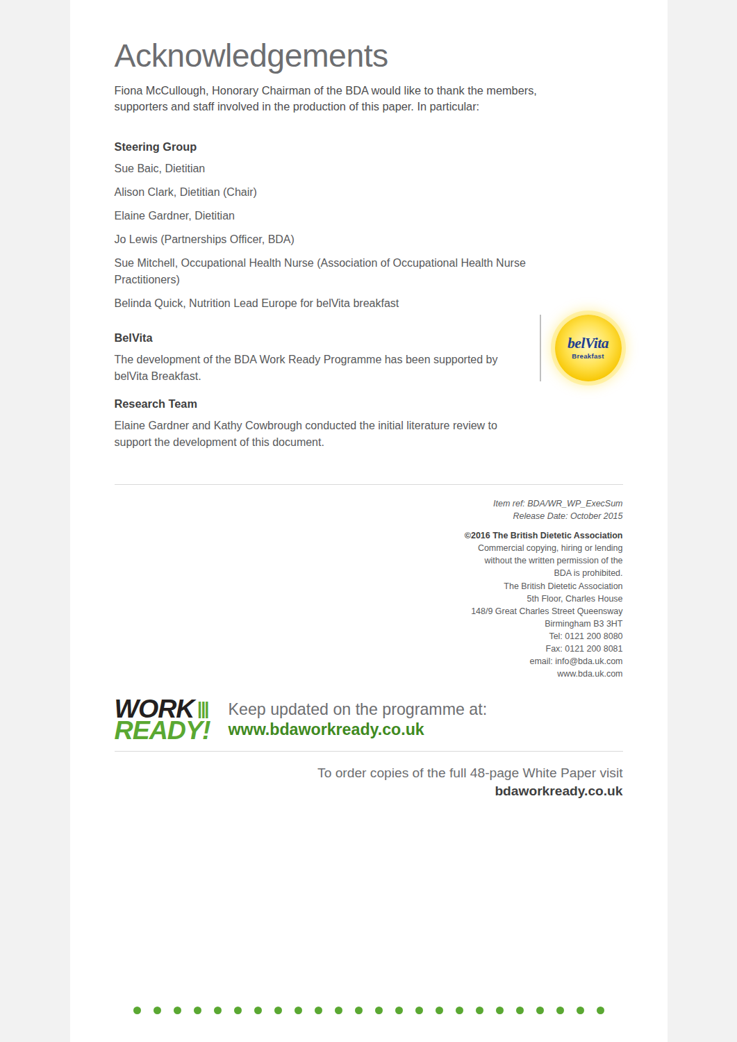Acknowledgements
Fiona McCullough, Honorary Chairman of the BDA would like to thank the members, supporters and staff involved in the production of this paper. In particular:
Steering Group
Sue Baic, Dietitian
Alison Clark, Dietitian (Chair)
Elaine Gardner, Dietitian
Jo Lewis (Partnerships Officer, BDA)
Sue Mitchell, Occupational Health Nurse (Association of Occupational Health Nurse Practitioners)
Belinda Quick, Nutrition Lead Europe for belVita breakfast
BelVita
The development of the BDA Work Ready Programme has been supported by belVita Breakfast.
Research Team
Elaine Gardner and Kathy Cowbrough conducted the initial literature review to support the development of this document.
belVita Breakfast
Item ref: BDA/WR_WP_ExecSum
Release Date: October 2015
©2016 The British Dietetic Association
Commercial copying, hiring or lending
without the written permission of the
BDA is prohibited.
The British Dietetic Association
5th Floor, Charles House
148/9 Great Charles Street Queensway
Birmingham B3 3HT
Tel: 0121 200 8080
Fax: 0121 200 8081
email: info@bda.uk.com
www.bda.uk.com
WORK||| READY!
Keep updated on the programme at:
www.bdaworkready.co.uk
To order copies of the full 48-page White Paper visit bdaworkready.co.uk